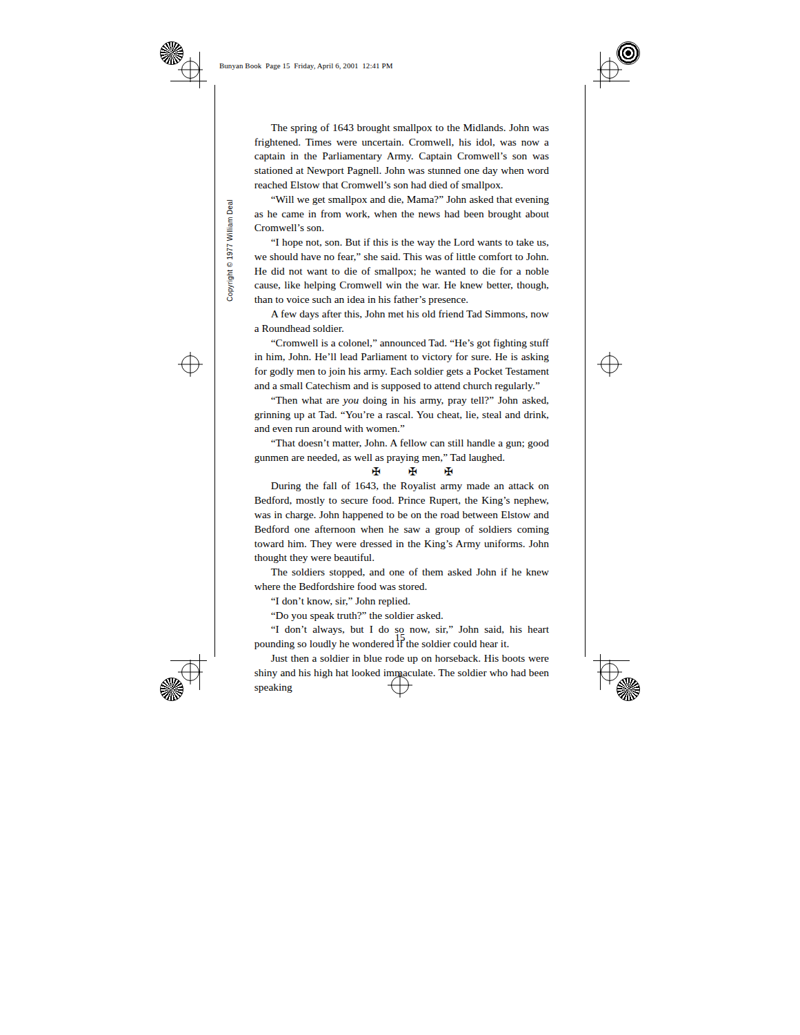Bunyan Book Page 15 Friday, April 6, 2001 12:41 PM
Copyright © 1977 William Deal
The spring of 1643 brought smallpox to the Midlands. John was frightened. Times were uncertain. Cromwell, his idol, was now a captain in the Parliamentary Army. Captain Cromwell’s son was stationed at Newport Pagnell. John was stunned one day when word reached Elstow that Cromwell’s son had died of smallpox.
“Will we get smallpox and die, Mama?” John asked that evening as he came in from work, when the news had been brought about Cromwell’s son.
“I hope not, son. But if this is the way the Lord wants to take us, we should have no fear,” she said. This was of little comfort to John. He did not want to die of smallpox; he wanted to die for a noble cause, like helping Cromwell win the war. He knew better, though, than to voice such an idea in his father’s presence.
A few days after this, John met his old friend Tad Simmons, now a Roundhead soldier.
“Cromwell is a colonel,” announced Tad. “He’s got fighting stuff in him, John. He’ll lead Parliament to victory for sure. He is asking for godly men to join his army. Each soldier gets a Pocket Testament and a small Catechism and is supposed to attend church regularly.”
“Then what are you doing in his army, pray tell?” John asked, grinning up at Tad. “You’re a rascal. You cheat, lie, steal and drink, and even run around with women.”
“That doesn’t matter, John. A fellow can still handle a gun; good gunmen are needed, as well as praying men,” Tad laughed.
✠✠✠
During the fall of 1643, the Royalist army made an attack on Bedford, mostly to secure food. Prince Rupert, the King’s nephew, was in charge. John happened to be on the road between Elstow and Bedford one afternoon when he saw a group of soldiers coming toward him. They were dressed in the King’s Army uniforms. John thought they were beautiful.
The soldiers stopped, and one of them asked John if he knew where the Bedfordshire food was stored.
“I don’t know, sir,” John replied.
“Do you speak truth?” the soldier asked.
“I don’t always, but I do so now, sir,” John said, his heart pounding so loudly he wondered if the soldier could hear it.
Just then a soldier in blue rode up on horseback. His boots were shiny and his high hat looked immaculate. The soldier who had been speaking
15